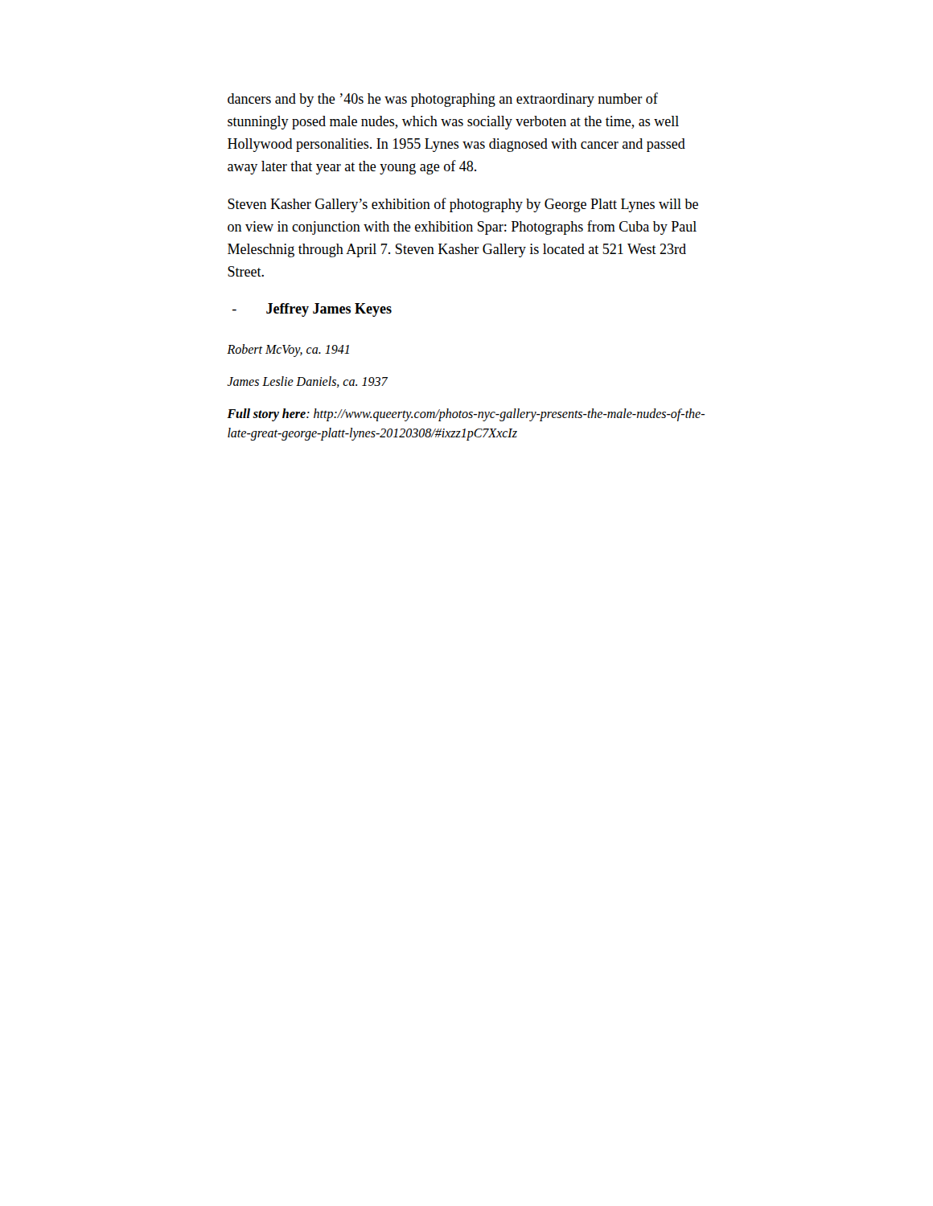dancers and by the ’40s he was photographing an extraordinary number of stunningly posed male nudes, which was socially verboten at the time, as well Hollywood personalities. In 1955 Lynes was diagnosed with cancer and passed away later that year at the young age of 48.
Steven Kasher Gallery’s exhibition of photography by George Platt Lynes will be on view in conjunction with the exhibition Spar: Photographs from Cuba by Paul Meleschnig through April 7. Steven Kasher Gallery is located at 521 West 23rd Street.
-Jeffrey James Keyes
Robert McVoy, ca. 1941
James Leslie Daniels, ca. 1937
Full story here: http://www.queerty.com/photos-nyc-gallery-presents-the-male-nudes-of-the-late-great-george-platt-lynes-20120308/#ixzz1pC7XxcIz